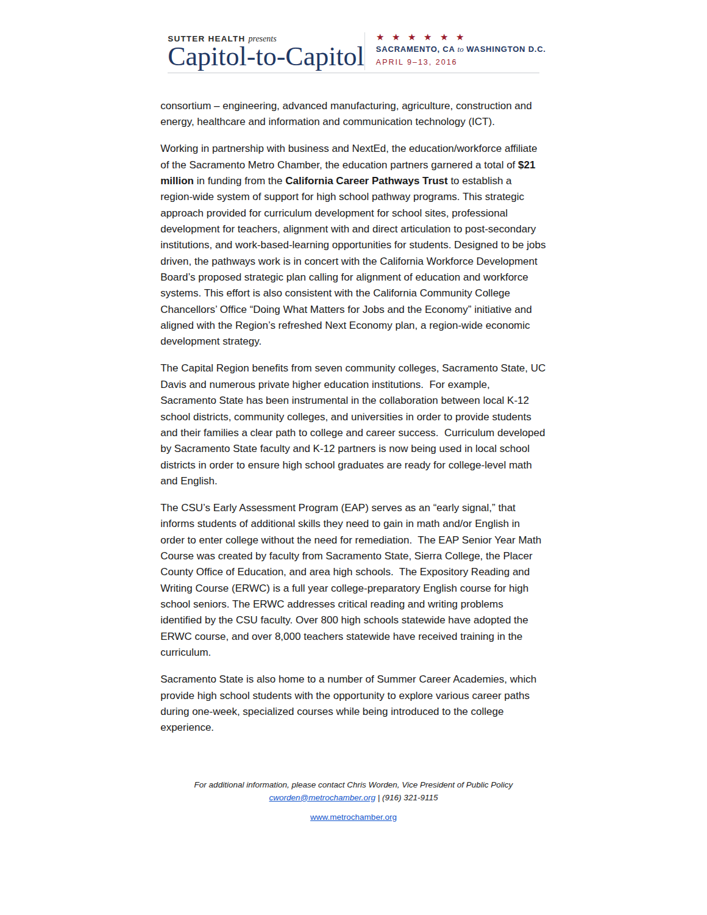Sutter Health presents
Capitol-to-Capitol
★ ★ ★ ★ ★ ★
Sacramento, CA to Washington D.C.
April 9–13, 2016
consortium – engineering, advanced manufacturing, agriculture, construction and energy, healthcare and information and communication technology (ICT).
Working in partnership with business and NextEd, the education/workforce affiliate of the Sacramento Metro Chamber, the education partners garnered a total of $21 million in funding from the California Career Pathways Trust to establish a region-wide system of support for high school pathway programs. This strategic approach provided for curriculum development for school sites, professional development for teachers, alignment with and direct articulation to post-secondary institutions, and work-based-learning opportunities for students. Designed to be jobs driven, the pathways work is in concert with the California Workforce Development Board’s proposed strategic plan calling for alignment of education and workforce systems. This effort is also consistent with the California Community College Chancellors’ Office “Doing What Matters for Jobs and the Economy” initiative and aligned with the Region’s refreshed Next Economy plan, a region-wide economic development strategy.
The Capital Region benefits from seven community colleges, Sacramento State, UC Davis and numerous private higher education institutions. For example, Sacramento State has been instrumental in the collaboration between local K-12 school districts, community colleges, and universities in order to provide students and their families a clear path to college and career success. Curriculum developed by Sacramento State faculty and K-12 partners is now being used in local school districts in order to ensure high school graduates are ready for college-level math and English.
The CSU’s Early Assessment Program (EAP) serves as an “early signal,” that informs students of additional skills they need to gain in math and/or English in order to enter college without the need for remediation. The EAP Senior Year Math Course was created by faculty from Sacramento State, Sierra College, the Placer County Office of Education, and area high schools. The Expository Reading and Writing Course (ERWC) is a full year college-preparatory English course for high school seniors. The ERWC addresses critical reading and writing problems identified by the CSU faculty. Over 800 high schools statewide have adopted the ERWC course, and over 8,000 teachers statewide have received training in the curriculum.
Sacramento State is also home to a number of Summer Career Academies, which provide high school students with the opportunity to explore various career paths during one-week, specialized courses while being introduced to the college experience.
For additional information, please contact Chris Worden, Vice President of Public Policy
cworden@metrochamber.org | (916) 321-9115
www.metrochamber.org